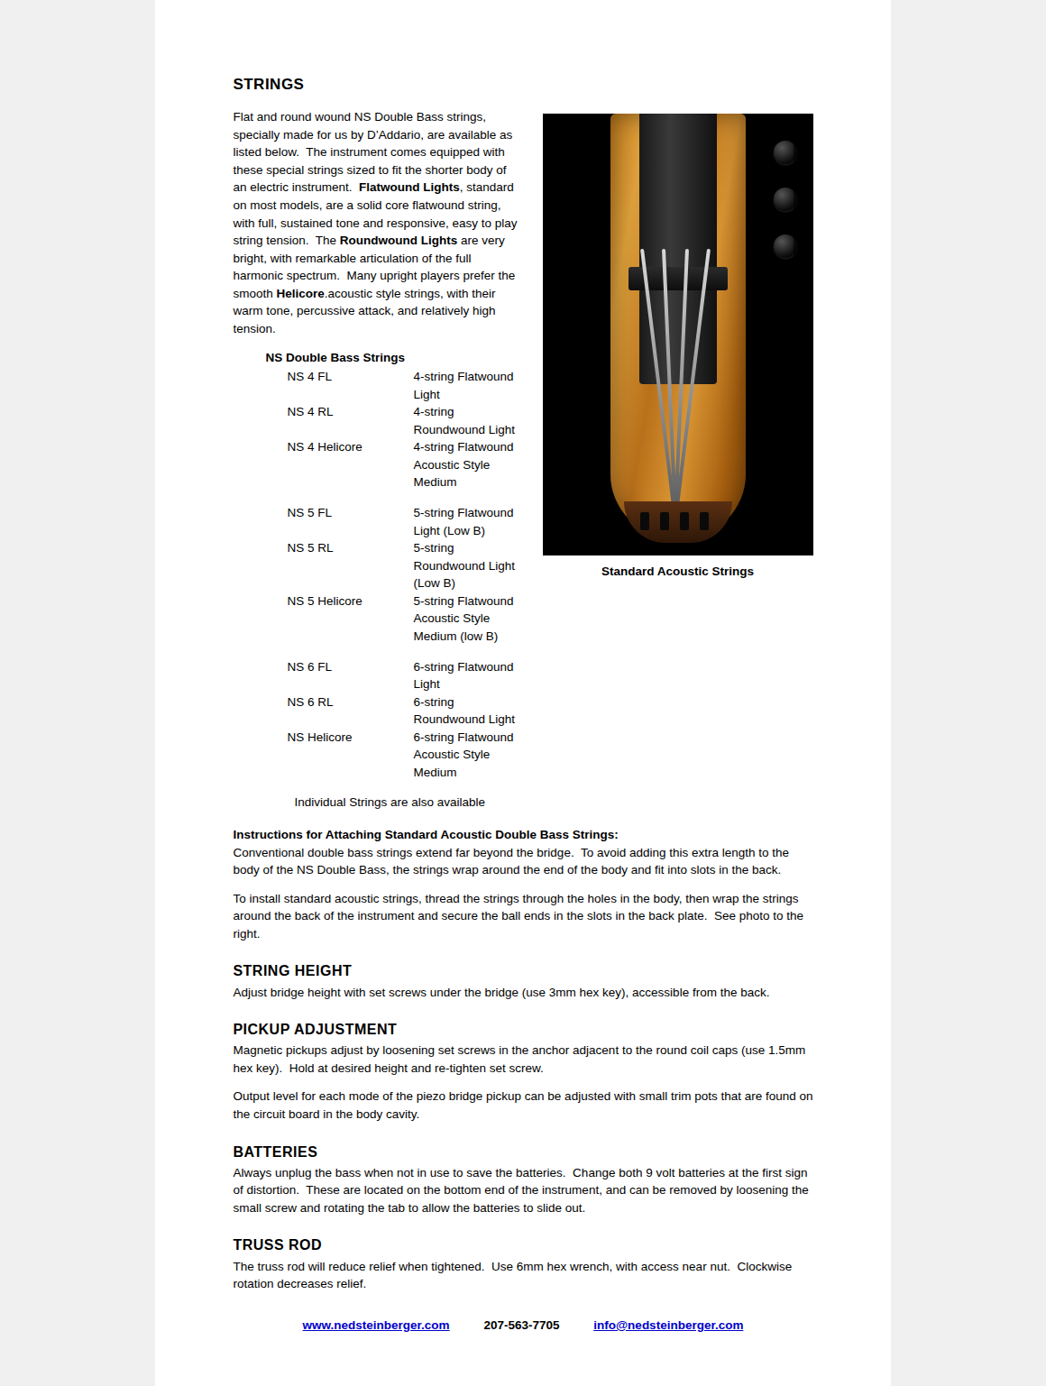STRINGS
Standard Acoustic Strings
Flat and round wound NS Double Bass strings, specially made for us by D’Addario, are available as listed below. The instrument comes equipped with these special strings sized to fit the shorter body of an electric instrument. Flatwound Lights, standard on most models, are a solid core flatwound string, with full, sustained tone and responsive, easy to play string tension. The Roundwound Lights are very bright, with remarkable articulation of the full harmonic spectrum. Many upright players prefer the smooth Helicore.acoustic style strings, with their warm tone, percussive attack, and relatively high tension.
NS Double Bass Strings
| NS 4 FL | 4-string Flatwound Light |
| NS 4 RL | 4-string Roundwound Light |
| NS 4 Helicore | 4-string Flatwound Acoustic Style Medium |
| NS 5 FL | 5-string Flatwound Light (Low B) |
| NS 5 RL | 5-string Roundwound Light (Low B) |
| NS 5 Helicore | 5-string Flatwound Acoustic Style Medium (low B) |
| NS 6 FL | 6-string Flatwound Light |
| NS 6 RL | 6-string Roundwound Light |
| NS Helicore | 6-string Flatwound Acoustic Style Medium |
Individual Strings are also available
Instructions for Attaching Standard Acoustic Double Bass Strings:
Conventional double bass strings extend far beyond the bridge. To avoid adding this extra length to the body of the NS Double Bass, the strings wrap around the end of the body and fit into slots in the back.
To install standard acoustic strings, thread the strings through the holes in the body, then wrap the strings around the back of the instrument and secure the ball ends in the slots in the back plate. See photo to the right.
STRING HEIGHT
Adjust bridge height with set screws under the bridge (use 3mm hex key), accessible from the back.
PICKUP ADJUSTMENT
Magnetic pickups adjust by loosening set screws in the anchor adjacent to the round coil caps (use 1.5mm hex key). Hold at desired height and re-tighten set screw.
Output level for each mode of the piezo bridge pickup can be adjusted with small trim pots that are found on the circuit board in the body cavity.
BATTERIES
Always unplug the bass when not in use to save the batteries. Change both 9 volt batteries at the first sign of distortion. These are located on the bottom end of the instrument, and can be removed by loosening the small screw and rotating the tab to allow the batteries to slide out.
TRUSS ROD
The truss rod will reduce relief when tightened. Use 6mm hex wrench, with access near nut. Clockwise rotation decreases relief.
www.nedsteinberger.com 207-563-7705 info@nedsteinberger.com